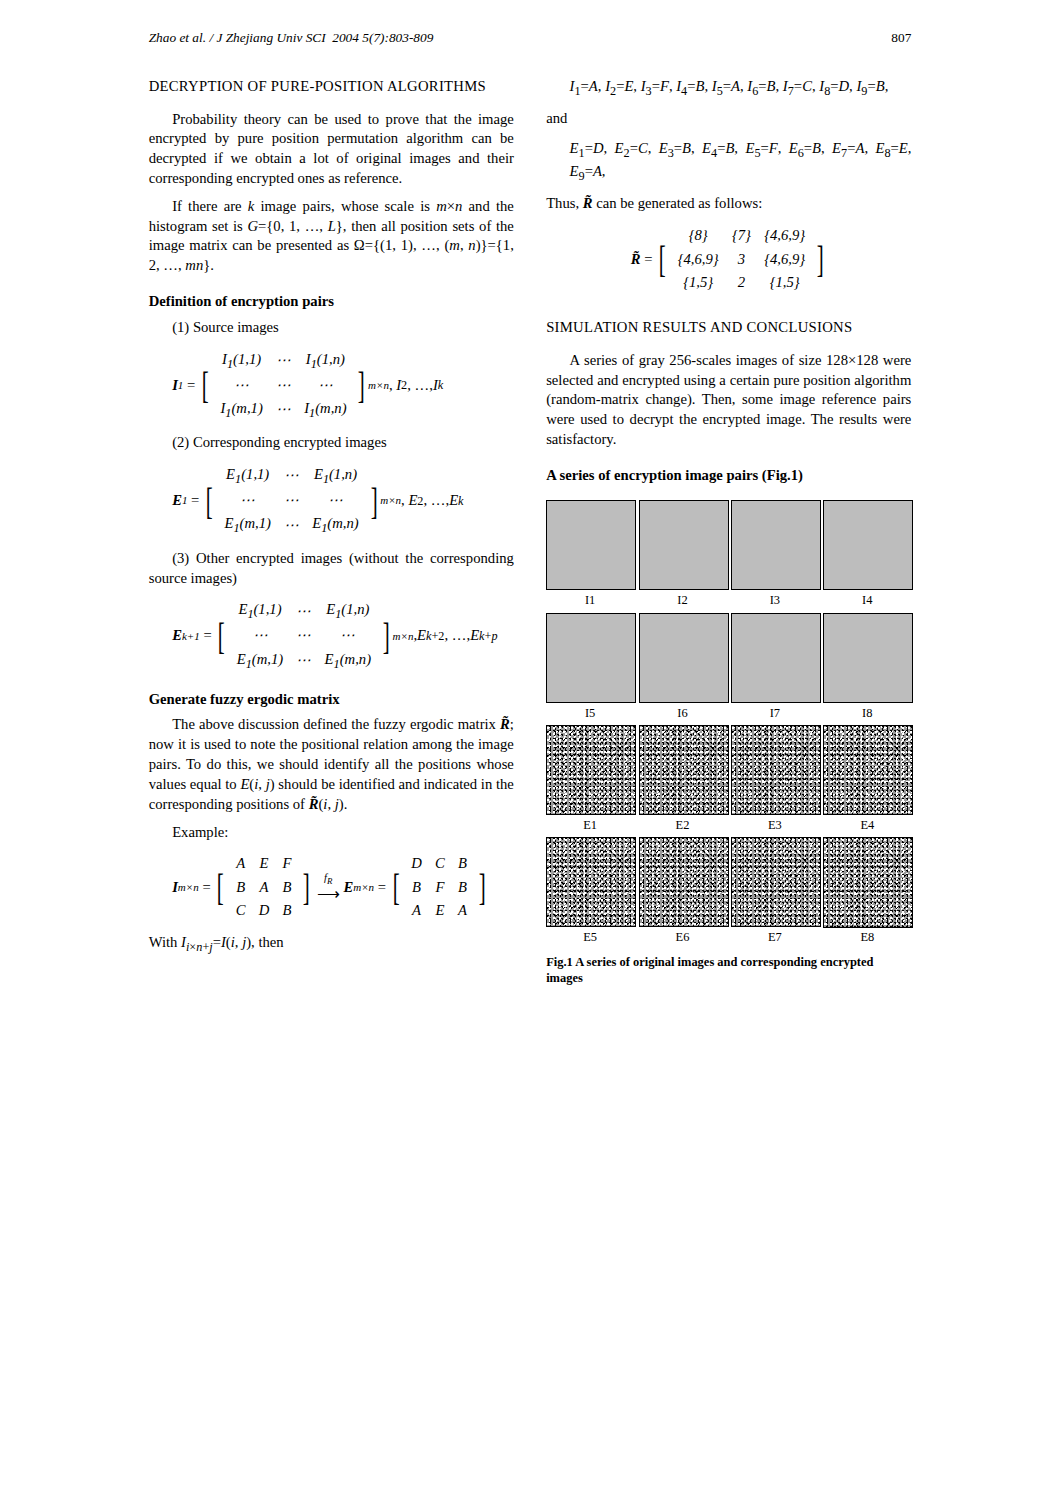Zhao et al. / J Zhejiang Univ SCI 2004 5(7):803-809 807
Decryption of pure-position algorithms
Probability theory can be used to prove that the image encrypted by pure position permutation algorithm can be decrypted if we obtain a lot of original images and their corresponding encrypted ones as reference.
If there are k image pairs, whose scale is m×n and the histogram set is G={0, 1, …, L}, then all position sets of the image matrix can be presented as Ω={(1, 1), …, (m, n)}={1, 2, …, mn}.
Definition of encryption pairs
(1) Source images
I 1 = [
| I 1 (1,1) | ⋯ | I 1 (1, n ) |
| ⋯ | ⋯ | ⋯ |
| I 1 ( m ,1) | ⋯ | I 1 ( m , n ) |
] m×n , I2, …, Ik
(2) Corresponding encrypted images
E 1 = [
| E 1 (1,1) | ⋯ | E 1 (1, n ) |
| ⋯ | ⋯ | ⋯ |
| E 1 ( m ,1) | ⋯ | E 1 ( m , n ) |
] m×n , E2, …, Ek
(3) Other encrypted images (without the corresponding source images)
Ek+1 = [
| E 1 (1,1) | ⋯ | E 1 (1, n ) |
| ⋯ | ⋯ | ⋯ |
| E 1 ( m ,1) | ⋯ | E 1 ( m , n ) |
] m×n ,Ek+2, …, Ek+p
Generate fuzzy ergodic matrix
The above discussion defined the fuzzy ergodic matrix R̃; now it is used to note the positional relation among the image pairs. To do this, we should identify all the positions whose values equal to E(i, j) should be identified and indicated in the corresponding positions of R̃(i, j).
Example:
Im×n = [
| A | E | F |
| B | A | B |
| C | D | B |
] fR⟶ Em×n = [
| D | C | B |
| B | F | B |
| A | E | A |
]
With Ii×n+j=I(i, j), then
I1=A, I2=E, I3=F, I4=B, I5=A, I6=B, I7=C, I8=D, I9=B,
and
E1=D, E2=C, E3=B, E4=B, E5=F, E6=B, E7=A, E8=E, E9=A,
Thus, R̃ can be generated as follows:
R̃ = [
| {8} | {7} | {4,6,9} |
| {4,6,9} | 3 | {4,6,9} |
| {1,5} | 2 | {1,5} |
]
Simulation results and conclusions
A series of gray 256-scales images of size 128×128 were selected and encrypted using a certain pure position algorithm (random-matrix change). Then, some image reference pairs were used to decrypt the encrypted image. The results were satisfactory.
A series of encryption image pairs (Fig.1)
I1
I2
I3
I4
I5
I6
I7
I8
E1
E2
E3
E4
E5
E6
E7
E8
Fig.1 A series of original images and corresponding encrypted images